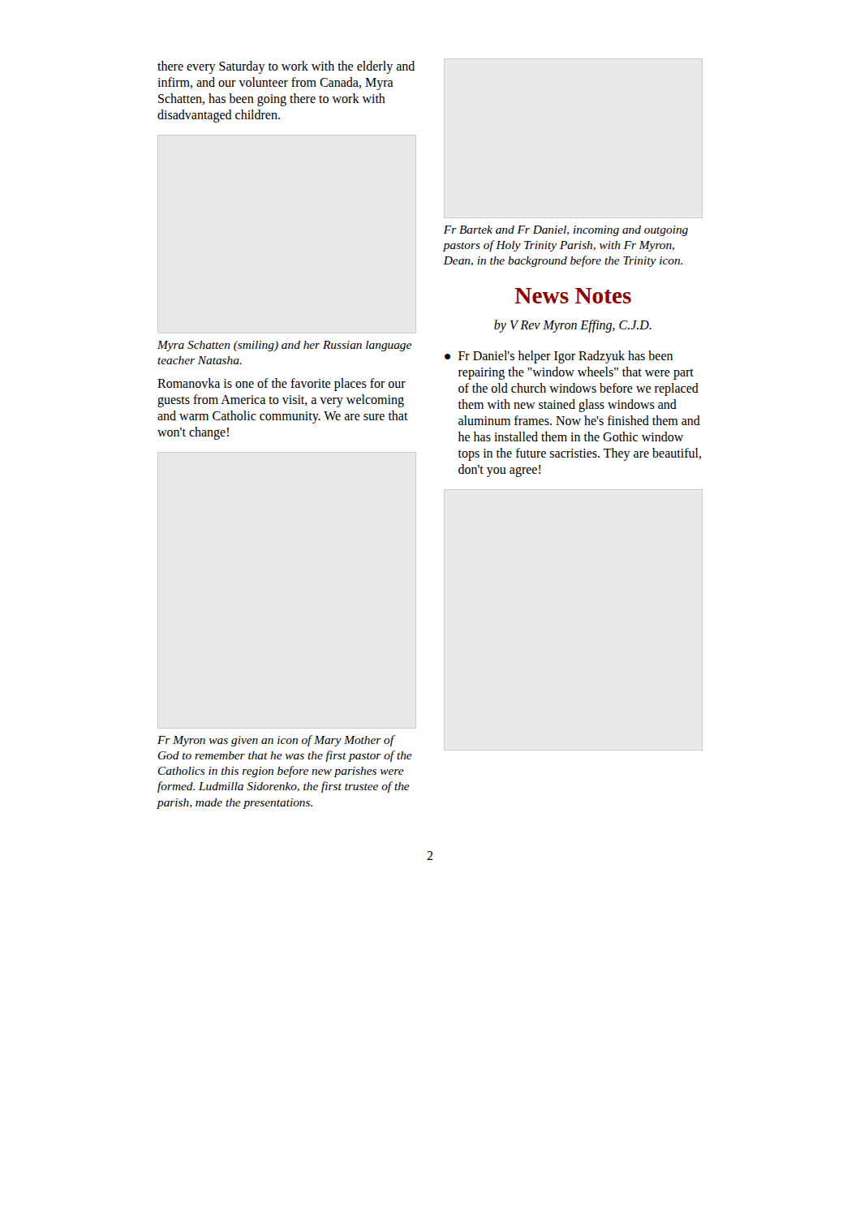there every Saturday to work with the elderly and infirm, and our volunteer from Canada, Myra Schatten, has been going there to work with disadvantaged children.
Myra Schatten (smiling) and her Russian language teacher Natasha.
Romanovka is one of the favorite places for our guests from America to visit, a very welcoming and warm Catholic community. We are sure that won't change!
Fr Myron was given an icon of Mary Mother of God to remember that he was the first pastor of the Catholics in this region before new parishes were formed. Ludmilla Sidorenko, the first trustee of the parish, made the presentations.
Fr Bartek and Fr Daniel, incoming and outgoing pastors of Holy Trinity Parish, with Fr Myron, Dean, in the background before the Trinity icon.
News Notes
by V Rev Myron Effing, C.J.D.
● Fr Daniel's helper Igor Radzyuk has been repairing the "window wheels" that were part of the old church windows before we replaced them with new stained glass windows and aluminum frames. Now he's finished them and he has installed them in the Gothic window tops in the future sacristies. They are beautiful, don't you agree!
2